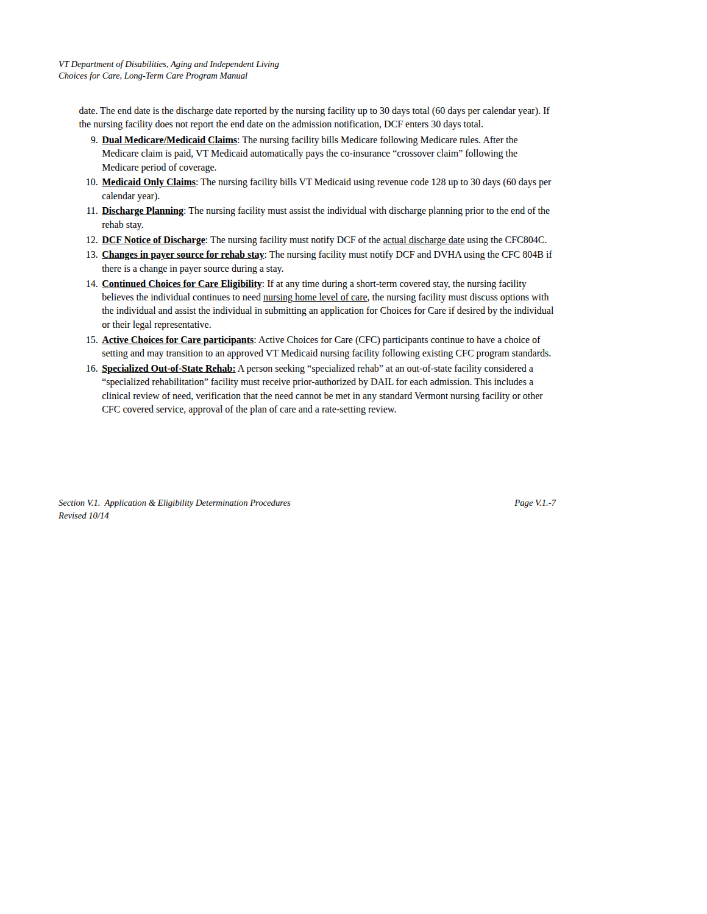VT Department of Disabilities, Aging and Independent Living
Choices for Care, Long-Term Care Program Manual
date. The end date is the discharge date reported by the nursing facility up to 30 days total (60 days per calendar year). If the nursing facility does not report the end date on the admission notification, DCF enters 30 days total.
Dual Medicare/Medicaid Claims: The nursing facility bills Medicare following Medicare rules. After the Medicare claim is paid, VT Medicaid automatically pays the co-insurance “crossover claim” following the Medicare period of coverage.
Medicaid Only Claims: The nursing facility bills VT Medicaid using revenue code 128 up to 30 days (60 days per calendar year).
Discharge Planning: The nursing facility must assist the individual with discharge planning prior to the end of the rehab stay.
DCF Notice of Discharge: The nursing facility must notify DCF of the actual discharge date using the CFC804C.
Changes in payer source for rehab stay: The nursing facility must notify DCF and DVHA using the CFC 804B if there is a change in payer source during a stay.
Continued Choices for Care Eligibility: If at any time during a short-term covered stay, the nursing facility believes the individual continues to need nursing home level of care, the nursing facility must discuss options with the individual and assist the individual in submitting an application for Choices for Care if desired by the individual or their legal representative.
Active Choices for Care participants: Active Choices for Care (CFC) participants continue to have a choice of setting and may transition to an approved VT Medicaid nursing facility following existing CFC program standards.
Specialized Out-of-State Rehab: A person seeking “specialized rehab” at an out-of-state facility considered a “specialized rehabilitation” facility must receive prior-authorized by DAIL for each admission. This includes a clinical review of need, verification that the need cannot be met in any standard Vermont nursing facility or other CFC covered service, approval of the plan of care and a rate-setting review.
Section V.1. Application & Eligibility Determination Procedures
Revised 10/14
Page V.1.-7